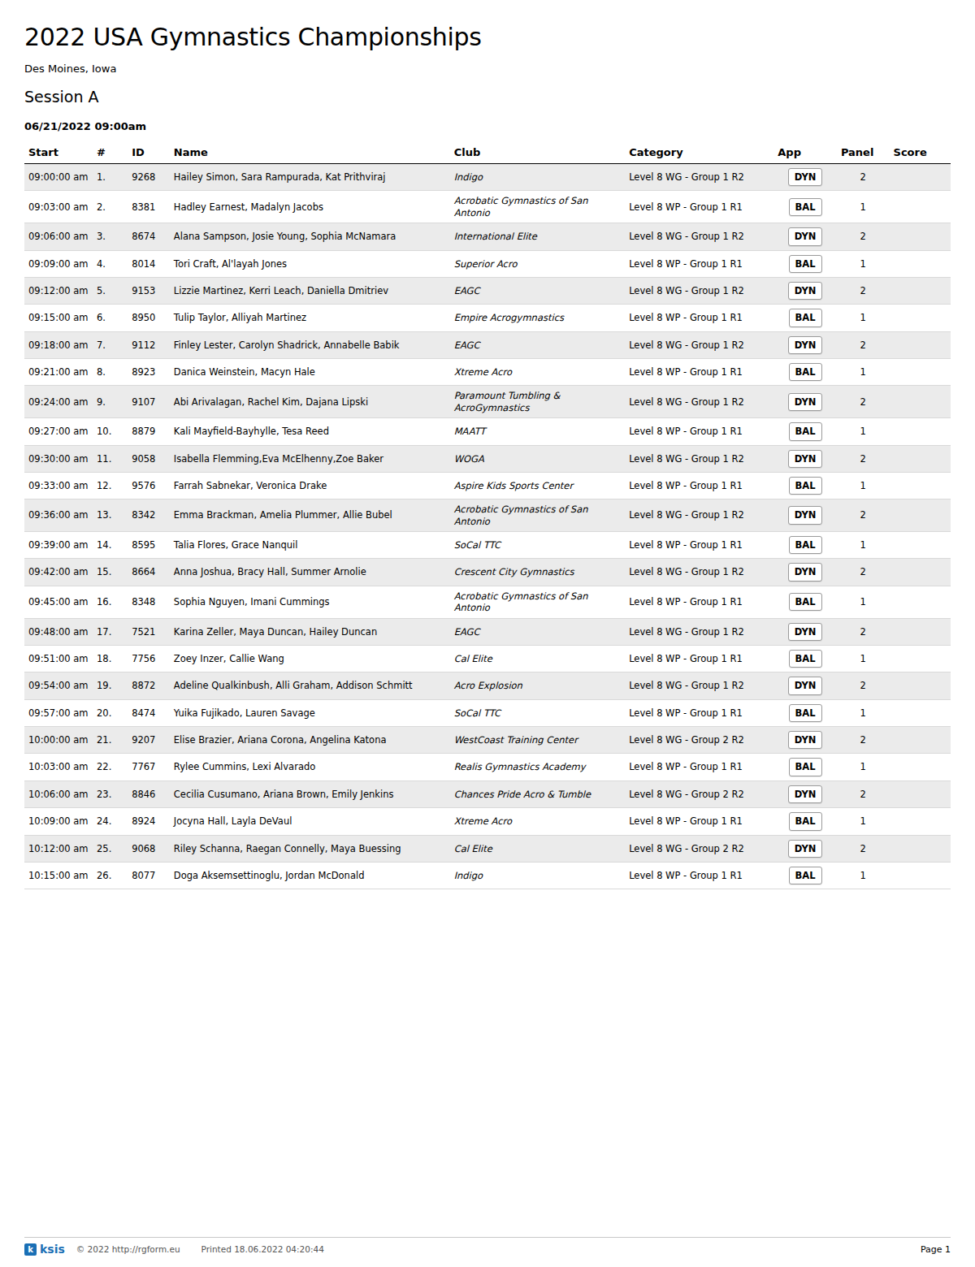2022 USA Gymnastics Championships
Des Moines, Iowa
Session A
06/21/2022 09:00am
| Start | # | ID | Name | Club | Category | App | Panel | Score |
| --- | --- | --- | --- | --- | --- | --- | --- | --- |
| 09:00:00 am | 1. | 9268 | Hailey Simon, Sara Rampurada, Kat Prithviraj | Indigo | Level 8 WG - Group 1 R2 | DYN | 2 | |
| 09:03:00 am | 2. | 8381 | Hadley Earnest, Madalyn Jacobs | Acrobatic Gymnastics of San Antonio | Level 8 WP - Group 1 R1 | BAL | 1 | |
| 09:06:00 am | 3. | 8674 | Alana Sampson, Josie Young, Sophia McNamara | International Elite | Level 8 WG - Group 1 R2 | DYN | 2 | |
| 09:09:00 am | 4. | 8014 | Tori Craft, Al'layah Jones | Superior Acro | Level 8 WP - Group 1 R1 | BAL | 1 | |
| 09:12:00 am | 5. | 9153 | Lizzie Martinez, Kerri Leach, Daniella Dmitriev | EAGC | Level 8 WG - Group 1 R2 | DYN | 2 | |
| 09:15:00 am | 6. | 8950 | Tulip Taylor, Alliyah Martinez | Empire Acrogymnastics | Level 8 WP - Group 1 R1 | BAL | 1 | |
| 09:18:00 am | 7. | 9112 | Finley Lester, Carolyn Shadrick, Annabelle Babik | EAGC | Level 8 WG - Group 1 R2 | DYN | 2 | |
| 09:21:00 am | 8. | 8923 | Danica Weinstein, Macyn Hale | Xtreme Acro | Level 8 WP - Group 1 R1 | BAL | 1 | |
| 09:24:00 am | 9. | 9107 | Abi Arivalagan, Rachel Kim, Dajana Lipski | Paramount Tumbling & AcroGymnastics | Level 8 WG - Group 1 R2 | DYN | 2 | |
| 09:27:00 am | 10. | 8879 | Kali Mayfield-Bayhylle, Tesa Reed | MAATT | Level 8 WP - Group 1 R1 | BAL | 1 | |
| 09:30:00 am | 11. | 9058 | Isabella Flemming,Eva McElhenny,Zoe Baker | WOGA | Level 8 WG - Group 1 R2 | DYN | 2 | |
| 09:33:00 am | 12. | 9576 | Farrah Sabnekar, Veronica Drake | Aspire Kids Sports Center | Level 8 WP - Group 1 R1 | BAL | 1 | |
| 09:36:00 am | 13. | 8342 | Emma Brackman, Amelia Plummer, Allie Bubel | Acrobatic Gymnastics of San Antonio | Level 8 WG - Group 1 R2 | DYN | 2 | |
| 09:39:00 am | 14. | 8595 | Talia Flores, Grace Nanquil | SoCal TTC | Level 8 WP - Group 1 R1 | BAL | 1 | |
| 09:42:00 am | 15. | 8664 | Anna Joshua, Bracy Hall, Summer Arnolie | Crescent City Gymnastics | Level 8 WG - Group 1 R2 | DYN | 2 | |
| 09:45:00 am | 16. | 8348 | Sophia Nguyen, Imani Cummings | Acrobatic Gymnastics of San Antonio | Level 8 WP - Group 1 R1 | BAL | 1 | |
| 09:48:00 am | 17. | 7521 | Karina Zeller, Maya Duncan, Hailey Duncan | EAGC | Level 8 WG - Group 1 R2 | DYN | 2 | |
| 09:51:00 am | 18. | 7756 | Zoey Inzer, Callie Wang | Cal Elite | Level 8 WP - Group 1 R1 | BAL | 1 | |
| 09:54:00 am | 19. | 8872 | Adeline Qualkinbush, Alli Graham, Addison Schmitt | Acro Explosion | Level 8 WG - Group 1 R2 | DYN | 2 | |
| 09:57:00 am | 20. | 8474 | Yuika Fujikado, Lauren Savage | SoCal TTC | Level 8 WP - Group 1 R1 | BAL | 1 | |
| 10:00:00 am | 21. | 9207 | Elise Brazier, Ariana Corona, Angelina Katona | WestCoast Training Center | Level 8 WG - Group 2 R2 | DYN | 2 | |
| 10:03:00 am | 22. | 7767 | Rylee Cummins, Lexi Alvarado | Realis Gymnastics Academy | Level 8 WP - Group 1 R1 | BAL | 1 | |
| 10:06:00 am | 23. | 8846 | Cecilia Cusumano, Ariana Brown, Emily Jenkins | Chances Pride Acro & Tumble | Level 8 WG - Group 2 R2 | DYN | 2 | |
| 10:09:00 am | 24. | 8924 | Jocyna Hall, Layla DeVaul | Xtreme Acro | Level 8 WP - Group 1 R1 | BAL | 1 | |
| 10:12:00 am | 25. | 9068 | Riley Schanna, Raegan Connelly, Maya Buessing | Cal Elite | Level 8 WG - Group 2 R2 | DYN | 2 | |
| 10:15:00 am | 26. | 8077 | Doga Aksemsettinoglu, Jordan McDonald | Indigo | Level 8 WP - Group 1 R1 | BAL | 1 | |
kksis © 2022 http://rgform.eu Printed 18.06.2022 04:20:44 Page 1